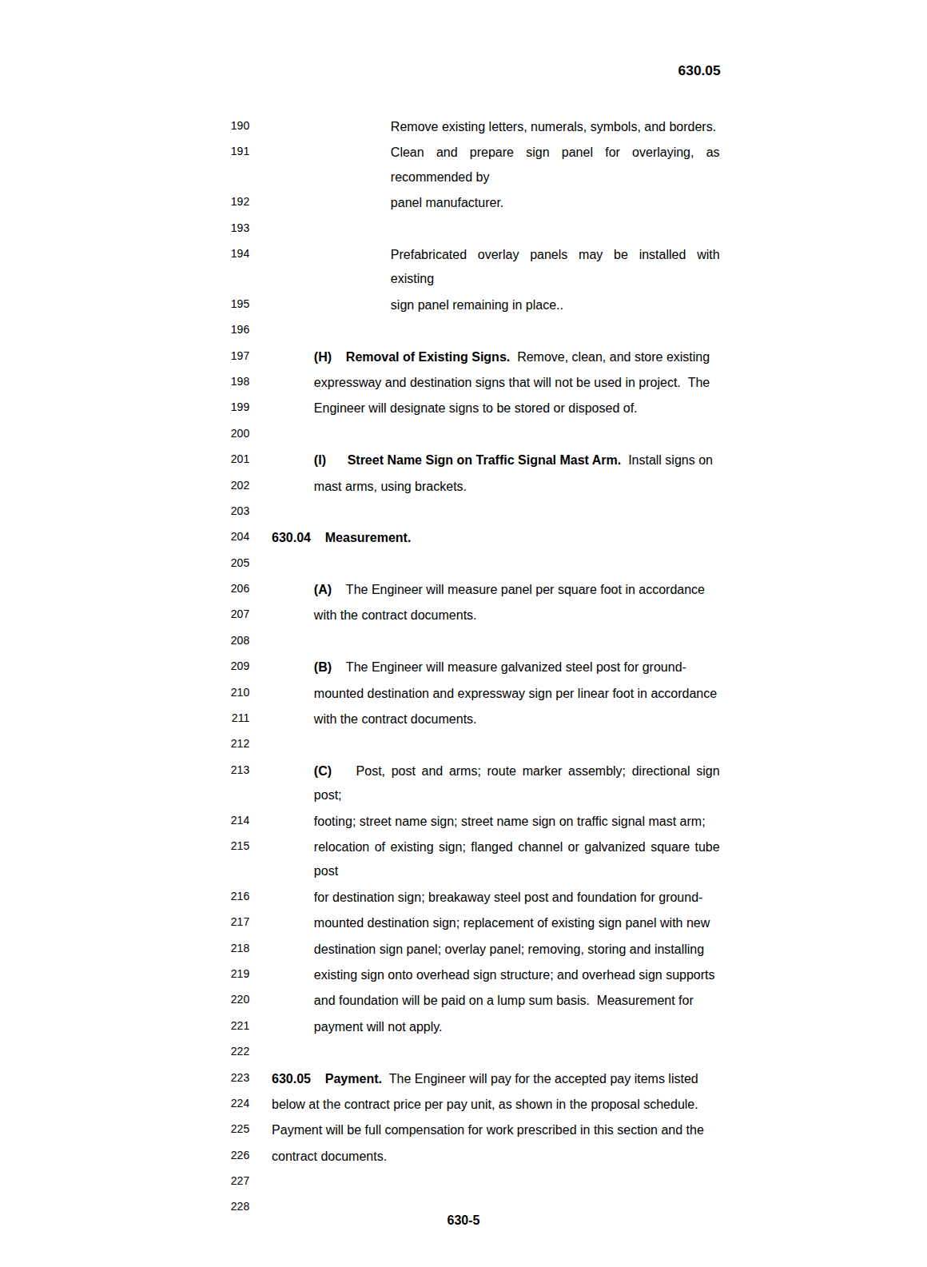630.05
| 190 | Remove existing letters, numerals, symbols, and borders. |
| 191 | Clean and prepare sign panel for overlaying, as recommended by |
| 192 | panel manufacturer. |
| 193 | |
| 194 | Prefabricated overlay panels may be installed with existing |
| 195 | sign panel remaining in place.. |
| 196 | |
| 197 | (H) Removal of Existing Signs. Remove, clean, and store existing |
| 198 | expressway and destination signs that will not be used in project. The |
| 199 | Engineer will designate signs to be stored or disposed of. |
| 200 | |
| 201 | (I) Street Name Sign on Traffic Signal Mast Arm. Install signs on |
| 202 | mast arms, using brackets. |
| 203 | |
| 204 | 630.04 Measurement. |
| 205 | |
| 206 | (A) The Engineer will measure panel per square foot in accordance |
| 207 | with the contract documents. |
| 208 | |
| 209 | (B) The Engineer will measure galvanized steel post for ground- |
| 210 | mounted destination and expressway sign per linear foot in accordance |
| 211 | with the contract documents. |
| 212 | |
| 213 | (C) Post, post and arms; route marker assembly; directional sign post; |
| 214 | footing; street name sign; street name sign on traffic signal mast arm; |
| 215 | relocation of existing sign; flanged channel or galvanized square tube post |
| 216 | for destination sign; breakaway steel post and foundation for ground- |
| 217 | mounted destination sign; replacement of existing sign panel with new |
| 218 | destination sign panel; overlay panel; removing, storing and installing |
| 219 | existing sign onto overhead sign structure; and overhead sign supports |
| 220 | and foundation will be paid on a lump sum basis. Measurement for |
| 221 | payment will not apply. |
| 222 | |
| 223 | 630.05 Payment. The Engineer will pay for the accepted pay items listed |
| 224 | below at the contract price per pay unit, as shown in the proposal schedule. |
| 225 | Payment will be full compensation for work prescribed in this section and the |
| 226 | contract documents. |
| 227 | |
| 228 | |
630-5